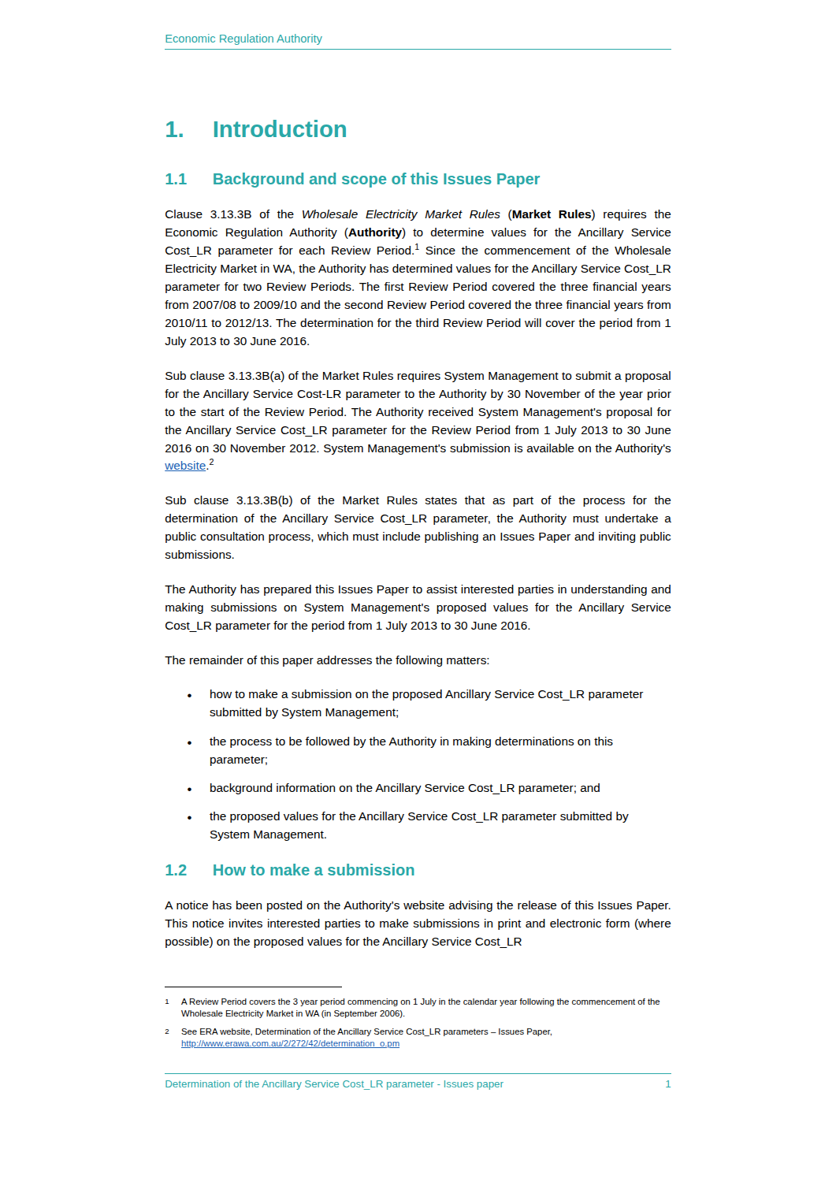Economic Regulation Authority
1. Introduction
1.1 Background and scope of this Issues Paper
Clause 3.13.3B of the Wholesale Electricity Market Rules (Market Rules) requires the Economic Regulation Authority (Authority) to determine values for the Ancillary Service Cost_LR parameter for each Review Period.1 Since the commencement of the Wholesale Electricity Market in WA, the Authority has determined values for the Ancillary Service Cost_LR parameter for two Review Periods. The first Review Period covered the three financial years from 2007/08 to 2009/10 and the second Review Period covered the three financial years from 2010/11 to 2012/13. The determination for the third Review Period will cover the period from 1 July 2013 to 30 June 2016.
Sub clause 3.13.3B(a) of the Market Rules requires System Management to submit a proposal for the Ancillary Service Cost-LR parameter to the Authority by 30 November of the year prior to the start of the Review Period. The Authority received System Management's proposal for the Ancillary Service Cost_LR parameter for the Review Period from 1 July 2013 to 30 June 2016 on 30 November 2012. System Management's submission is available on the Authority's website.2
Sub clause 3.13.3B(b) of the Market Rules states that as part of the process for the determination of the Ancillary Service Cost_LR parameter, the Authority must undertake a public consultation process, which must include publishing an Issues Paper and inviting public submissions.
The Authority has prepared this Issues Paper to assist interested parties in understanding and making submissions on System Management's proposed values for the Ancillary Service Cost_LR parameter for the period from 1 July 2013 to 30 June 2016.
The remainder of this paper addresses the following matters:
how to make a submission on the proposed Ancillary Service Cost_LR parameter submitted by System Management;
the process to be followed by the Authority in making determinations on this parameter;
background information on the Ancillary Service Cost_LR parameter; and
the proposed values for the Ancillary Service Cost_LR parameter submitted by System Management.
1.2 How to make a submission
A notice has been posted on the Authority's website advising the release of this Issues Paper. This notice invites interested parties to make submissions in print and electronic form (where possible) on the proposed values for the Ancillary Service Cost_LR
1 A Review Period covers the 3 year period commencing on 1 July in the calendar year following the commencement of the Wholesale Electricity Market in WA (in September 2006).
2 See ERA website, Determination of the Ancillary Service Cost_LR parameters – Issues Paper, http://www.erawa.com.au/2/272/42/determination_o.pm
Determination of the Ancillary Service Cost_LR parameter - Issues paper 1